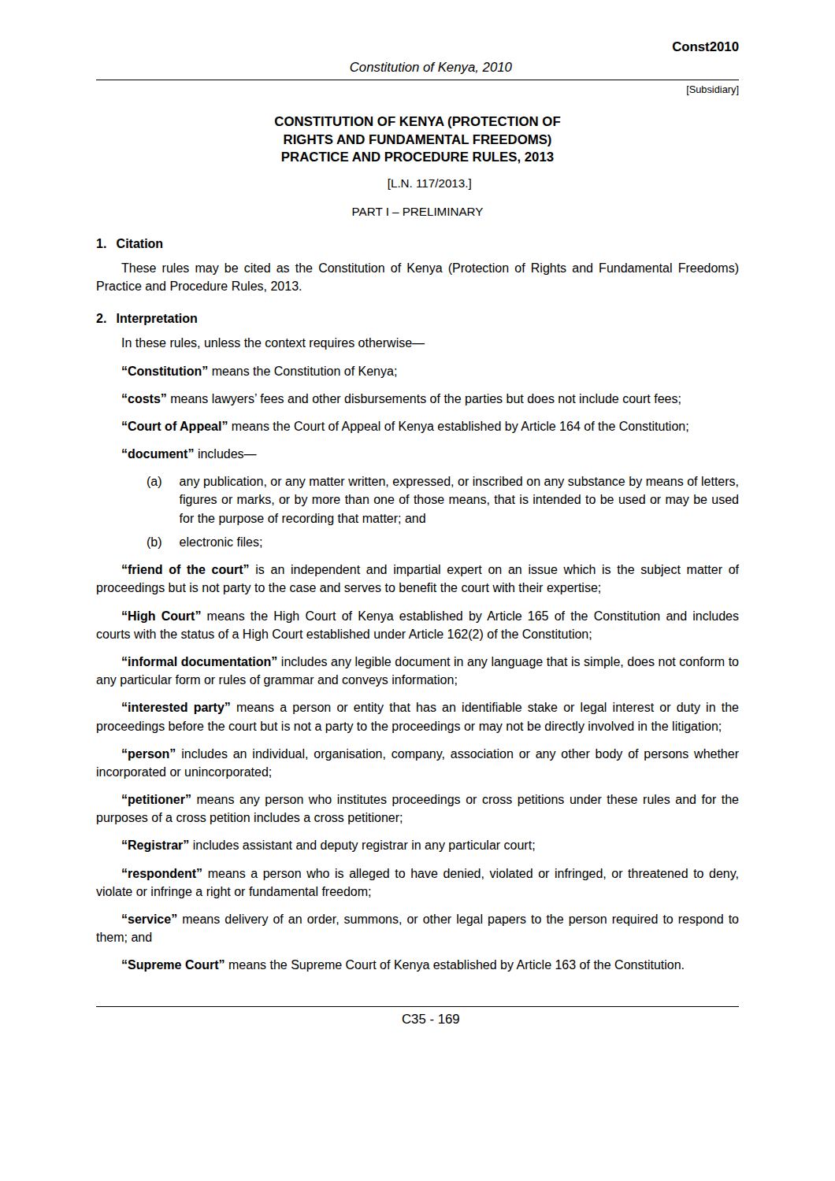Const2010
Constitution of Kenya, 2010
[Subsidiary]
Constitution of Kenya (Protection of
Rights and Fundamental Freedoms)
Practice and Procedure Rules, 2013
[L.N. 117/2013.]
PART I – PRELIMINARY
1. Citation
These rules may be cited as the Constitution of Kenya (Protection of Rights and Fundamental Freedoms) Practice and Procedure Rules, 2013.
2. Interpretation
In these rules, unless the context requires otherwise—
“Constitution” means the Constitution of Kenya;
“costs” means lawyers’ fees and other disbursements of the parties but does not include court fees;
“Court of Appeal” means the Court of Appeal of Kenya established by Article 164 of the Constitution;
“document” includes—
(a) any publication, or any matter written, expressed, or inscribed on any substance by means of letters, figures or marks, or by more than one of those means, that is intended to be used or may be used for the purpose of recording that matter; and
(b) electronic files;
“friend of the court” is an independent and impartial expert on an issue which is the subject matter of proceedings but is not party to the case and serves to benefit the court with their expertise;
“High Court” means the High Court of Kenya established by Article 165 of the Constitution and includes courts with the status of a High Court established under Article 162(2) of the Constitution;
“informal documentation” includes any legible document in any language that is simple, does not conform to any particular form or rules of grammar and conveys information;
“interested party” means a person or entity that has an identifiable stake or legal interest or duty in the proceedings before the court but is not a party to the proceedings or may not be directly involved in the litigation;
“person” includes an individual, organisation, company, association or any other body of persons whether incorporated or unincorporated;
“petitioner” means any person who institutes proceedings or cross petitions under these rules and for the purposes of a cross petition includes a cross petitioner;
“Registrar” includes assistant and deputy registrar in any particular court;
“respondent” means a person who is alleged to have denied, violated or infringed, or threatened to deny, violate or infringe a right or fundamental freedom;
“service” means delivery of an order, summons, or other legal papers to the person required to respond to them; and
“Supreme Court” means the Supreme Court of Kenya established by Article 163 of the Constitution.
C35 - 169